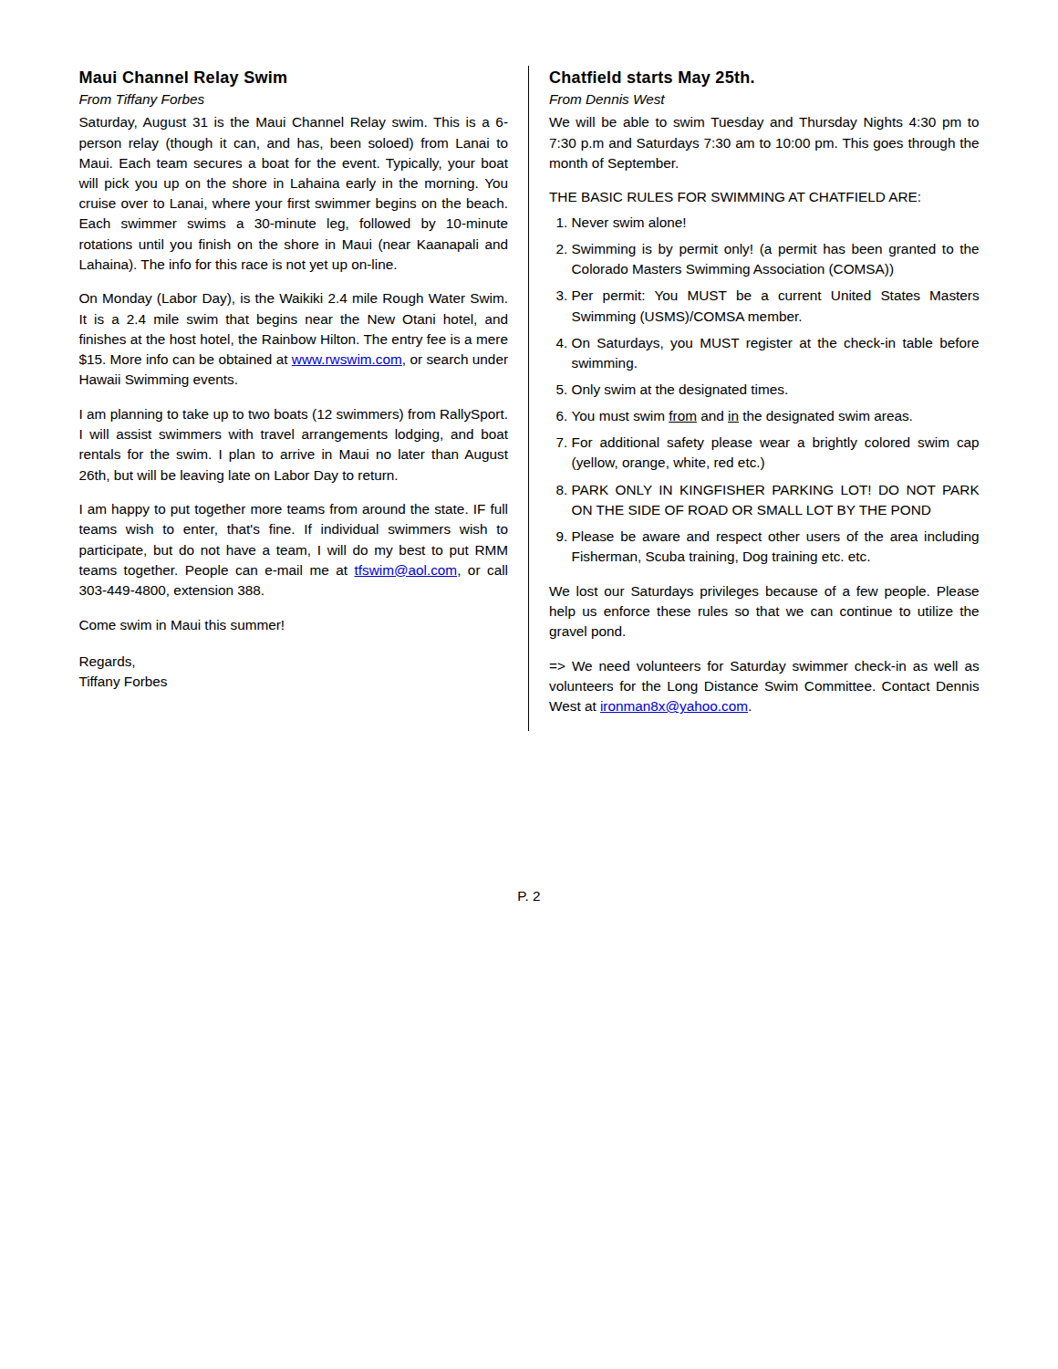Maui Channel Relay Swim
From Tiffany Forbes
Saturday, August 31 is the Maui Channel Relay swim. This is a 6-person relay (though it can, and has, been soloed) from Lanai to Maui. Each team secures a boat for the event. Typically, your boat will pick you up on the shore in Lahaina early in the morning. You cruise over to Lanai, where your first swimmer begins on the beach. Each swimmer swims a 30-minute leg, followed by 10-minute rotations until you finish on the shore in Maui (near Kaanapali and Lahaina). The info for this race is not yet up on-line.
On Monday (Labor Day), is the Waikiki 2.4 mile Rough Water Swim. It is a 2.4 mile swim that begins near the New Otani hotel, and finishes at the host hotel, the Rainbow Hilton. The entry fee is a mere $15. More info can be obtained at www.rwswim.com, or search under Hawaii Swimming events.
I am planning to take up to two boats (12 swimmers) from RallySport. I will assist swimmers with travel arrangements lodging, and boat rentals for the swim. I plan to arrive in Maui no later than August 26th, but will be leaving late on Labor Day to return.
I am happy to put together more teams from around the state. IF full teams wish to enter, that's fine. If individual swimmers wish to participate, but do not have a team, I will do my best to put RMM teams together. People can e-mail me at tfswim@aol.com, or call 303-449-4800, extension 388.
Come swim in Maui this summer!
Regards,
Tiffany Forbes
Chatfield starts May 25th.
From Dennis West
We will be able to swim Tuesday and Thursday Nights 4:30 pm to 7:30 p.m and Saturdays 7:30 am to 10:00 pm. This goes through the month of September.
THE BASIC RULES FOR SWIMMING AT CHATFIELD ARE:
Never swim alone!
Swimming is by permit only! (a permit has been granted to the Colorado Masters Swimming Association (COMSA))
Per permit: You MUST be a current United States Masters Swimming (USMS)/COMSA member.
On Saturdays, you MUST register at the check-in table before swimming.
Only swim at the designated times.
You must swim from and in the designated swim areas.
For additional safety please wear a brightly colored swim cap (yellow, orange, white, red etc.)
PARK ONLY IN KINGFISHER PARKING LOT! DO NOT PARK ON THE SIDE OF ROAD OR SMALL LOT BY THE POND
Please be aware and respect other users of the area including Fisherman, Scuba training, Dog training etc. etc.
We lost our Saturdays privileges because of a few people. Please help us enforce these rules so that we can continue to utilize the gravel pond.
=> We need volunteers for Saturday swimmer check-in as well as volunteers for the Long Distance Swim Committee. Contact Dennis West at ironman8x@yahoo.com.
P. 2